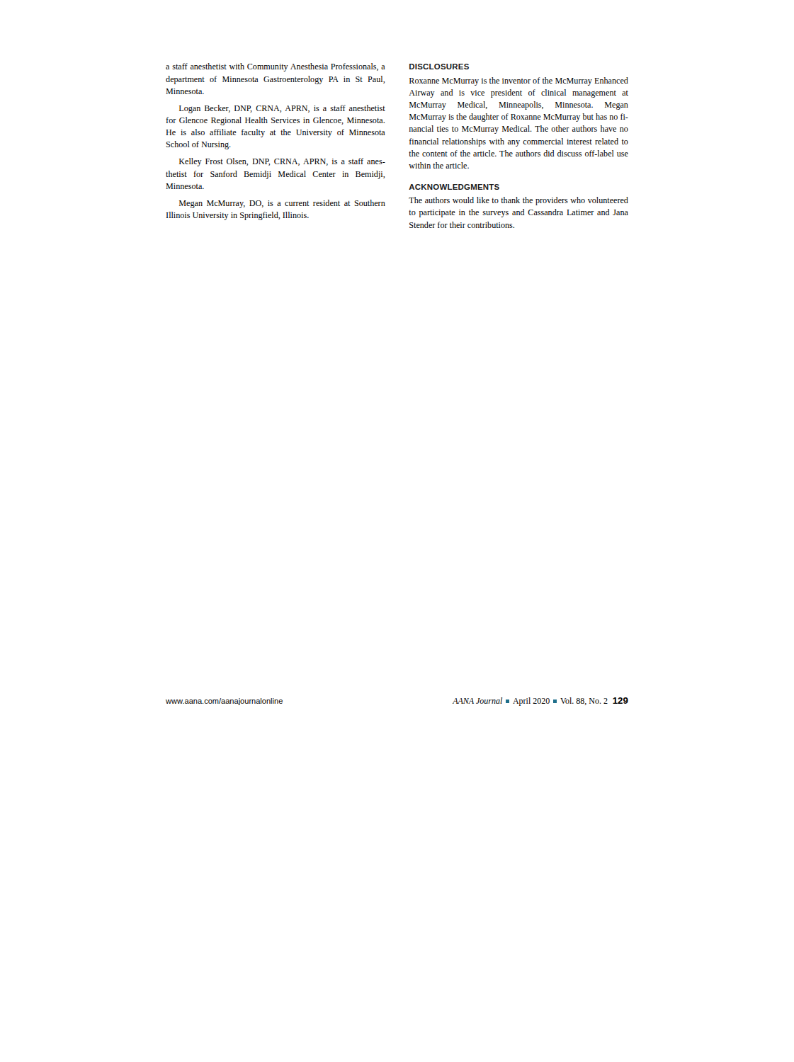a staff anesthetist with Community Anesthesia Professionals, a department of Minnesota Gastroenterology PA in St Paul, Minnesota.
Logan Becker, DNP, CRNA, APRN, is a staff anesthetist for Glencoe Regional Health Services in Glencoe, Minnesota. He is also affiliate faculty at the University of Minnesota School of Nursing.
Kelley Frost Olsen, DNP, CRNA, APRN, is a staff anesthetist for Sanford Bemidji Medical Center in Bemidji, Minnesota.
Megan McMurray, DO, is a current resident at Southern Illinois University in Springfield, Illinois.
DISCLOSURES
Roxanne McMurray is the inventor of the McMurray Enhanced Airway and is vice president of clinical management at McMurray Medical, Minneapolis, Minnesota. Megan McMurray is the daughter of Roxanne McMurray but has no financial ties to McMurray Medical. The other authors have no financial relationships with any commercial interest related to the content of the article. The authors did discuss off-label use within the article.
ACKNOWLEDGMENTS
The authors would like to thank the providers who volunteered to participate in the surveys and Cassandra Latimer and Jana Stender for their contributions.
www.aana.com/aanajournalonline AANA Journal April 2020 Vol. 88, No. 2129